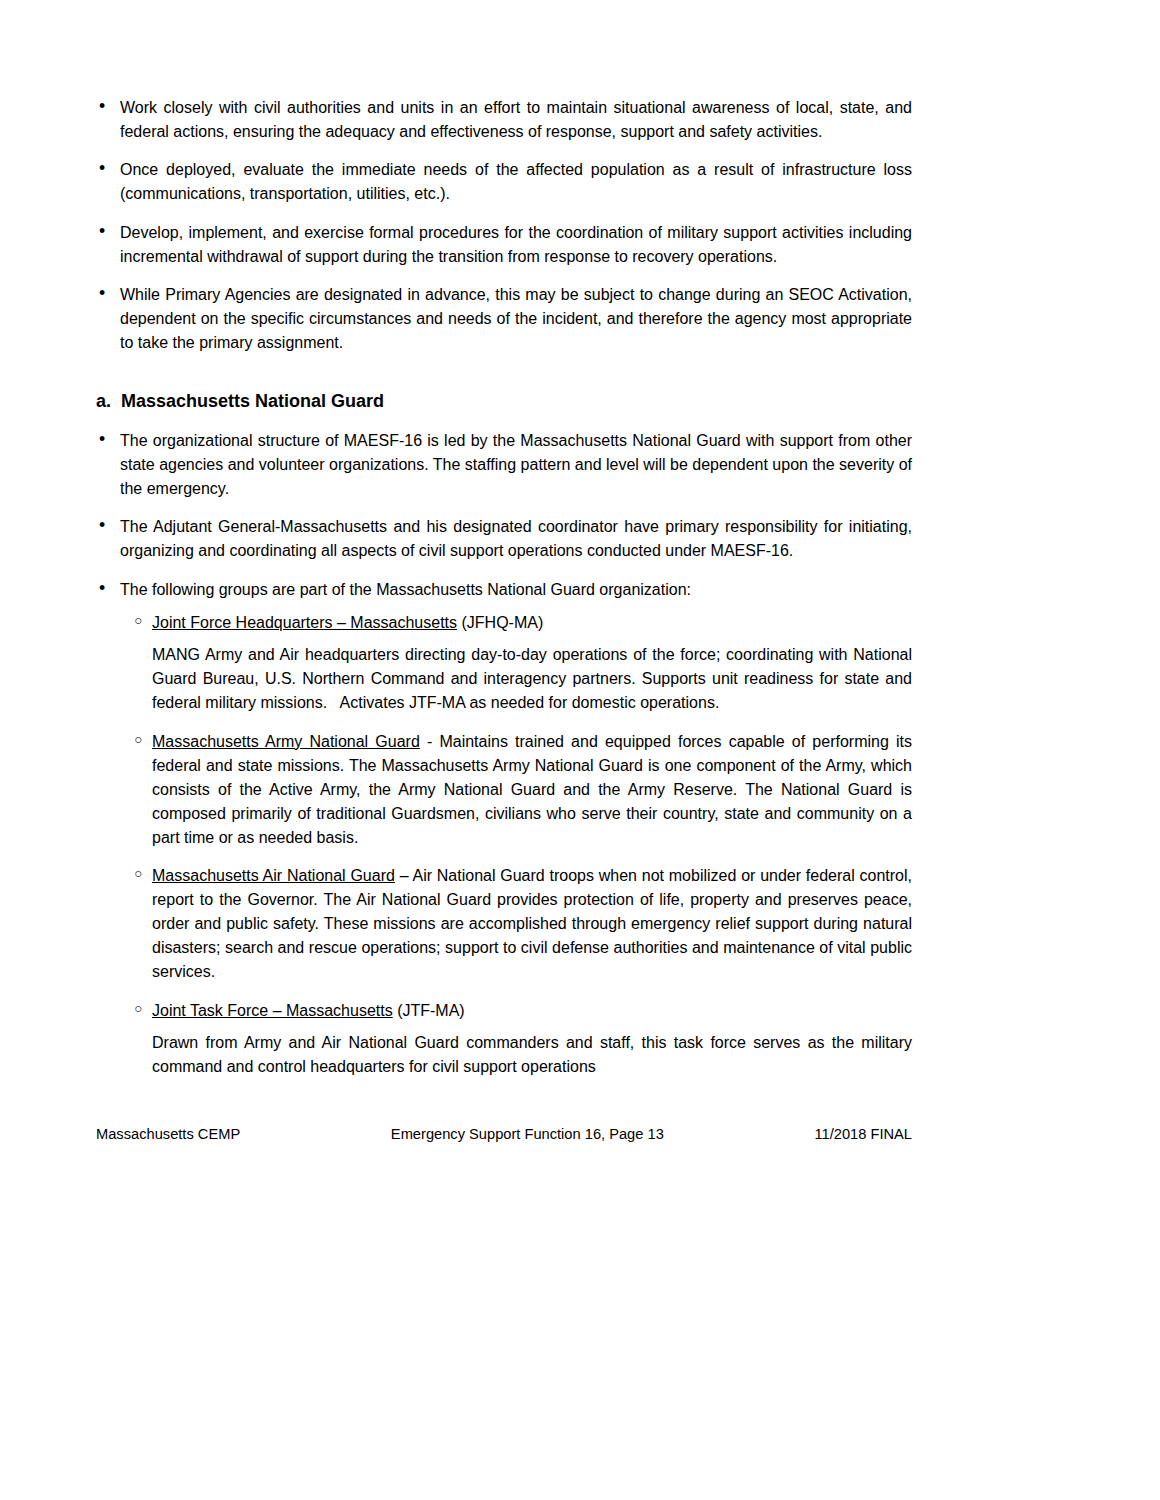Work closely with civil authorities and units in an effort to maintain situational awareness of local, state, and federal actions, ensuring the adequacy and effectiveness of response, support and safety activities.
Once deployed, evaluate the immediate needs of the affected population as a result of infrastructure loss (communications, transportation, utilities, etc.).
Develop, implement, and exercise formal procedures for the coordination of military support activities including incremental withdrawal of support during the transition from response to recovery operations.
While Primary Agencies are designated in advance, this may be subject to change during an SEOC Activation, dependent on the specific circumstances and needs of the incident, and therefore the agency most appropriate to take the primary assignment.
a. Massachusetts National Guard
The organizational structure of MAESF-16 is led by the Massachusetts National Guard with support from other state agencies and volunteer organizations. The staffing pattern and level will be dependent upon the severity of the emergency.
The Adjutant General-Massachusetts and his designated coordinator have primary responsibility for initiating, organizing and coordinating all aspects of civil support operations conducted under MAESF-16.
The following groups are part of the Massachusetts National Guard organization:
Joint Force Headquarters – Massachusetts (JFHQ-MA)
MANG Army and Air headquarters directing day-to-day operations of the force; coordinating with National Guard Bureau, U.S. Northern Command and interagency partners. Supports unit readiness for state and federal military missions. Activates JTF-MA as needed for domestic operations.
Massachusetts Army National Guard - Maintains trained and equipped forces capable of performing its federal and state missions. The Massachusetts Army National Guard is one component of the Army, which consists of the Active Army, the Army National Guard and the Army Reserve. The National Guard is composed primarily of traditional Guardsmen, civilians who serve their country, state and community on a part time or as needed basis.
Massachusetts Air National Guard – Air National Guard troops when not mobilized or under federal control, report to the Governor. The Air National Guard provides protection of life, property and preserves peace, order and public safety. These missions are accomplished through emergency relief support during natural disasters; search and rescue operations; support to civil defense authorities and maintenance of vital public services.
Joint Task Force – Massachusetts (JTF-MA)
Drawn from Army and Air National Guard commanders and staff, this task force serves as the military command and control headquarters for civil support operations
Massachusetts CEMP
Emergency Support Function 16, Page 13
11/2018 FINAL